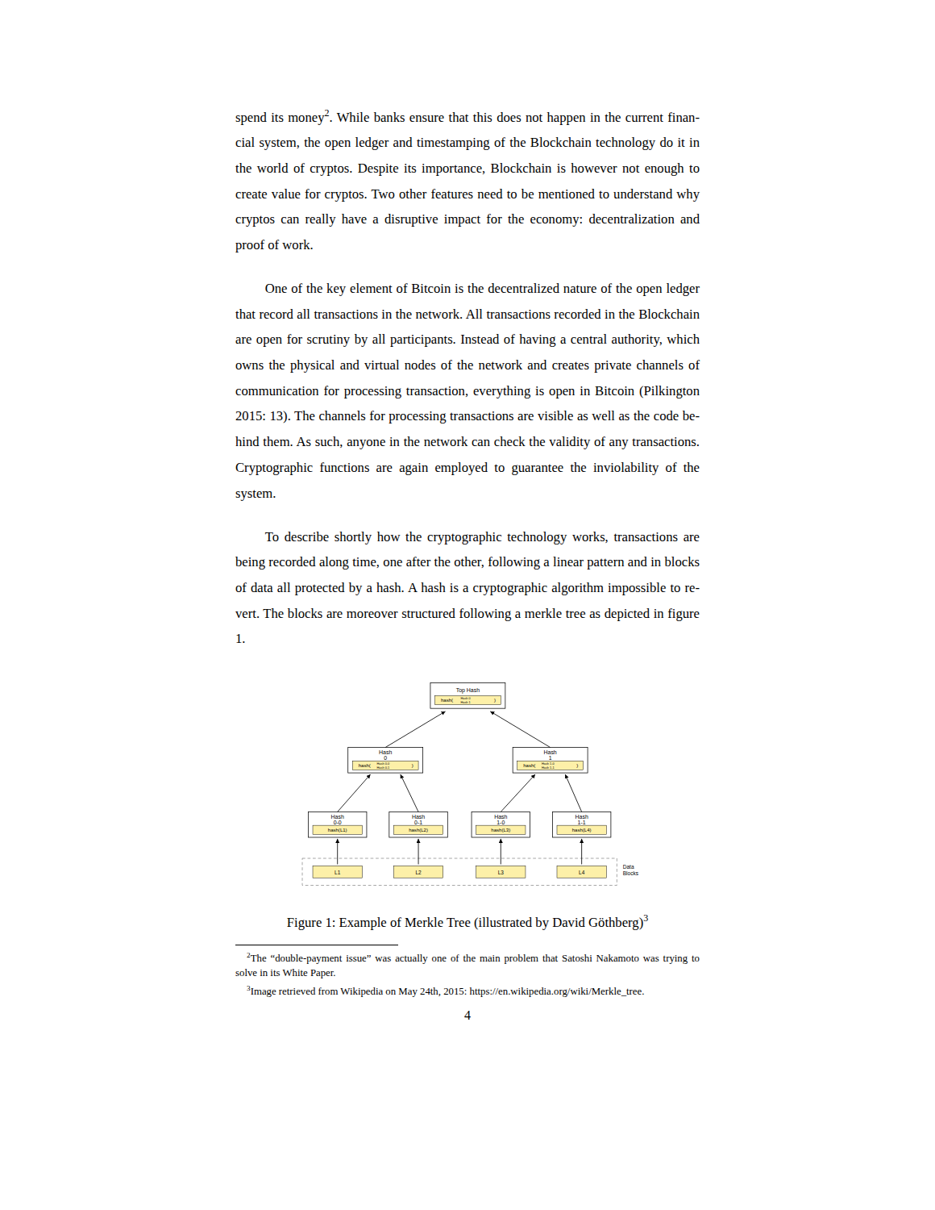spend its money2. While banks ensure that this does not happen in the current financial system, the open ledger and timestamping of the Blockchain technology do it in the world of cryptos. Despite its importance, Blockchain is however not enough to create value for cryptos. Two other features need to be mentioned to understand why cryptos can really have a disruptive impact for the economy: decentralization and proof of work.
One of the key element of Bitcoin is the decentralized nature of the open ledger that record all transactions in the network. All transactions recorded in the Blockchain are open for scrutiny by all participants. Instead of having a central authority, which owns the physical and virtual nodes of the network and creates private channels of communication for processing transaction, everything is open in Bitcoin (Pilkington 2015: 13). The channels for processing transactions are visible as well as the code behind them. As such, anyone in the network can check the validity of any transactions. Cryptographic functions are again employed to guarantee the inviolability of the system.
To describe shortly how the cryptographic technology works, transactions are being recorded along time, one after the other, following a linear pattern and in blocks of data all protected by a hash. A hash is a cryptographic algorithm impossible to revert. The blocks are moreover structured following a merkle tree as depicted in figure 1.
Top Hash hash( Hash 0 Hash 1 ) Hash 0 hash( Hash 0-0 Hash 0-1 ) Hash 1 hash( Hash 1-0 Hash 1-1 ) Hash 0-0 hash(L1) Hash 0-1 hash(L2) Hash 1-0 hash(L3) Hash 1-1 hash(L4) L1 L2 L3 L4 Data Blocks
Figure 1: Example of Merkle Tree (illustrated by David Göthberg)3
2The “double-payment issue” was actually one of the main problem that Satoshi Nakamoto was trying to solve in its White Paper.
3Image retrieved from Wikipedia on May 24th, 2015: https://en.wikipedia.org/wiki/Merkle_tree.
4